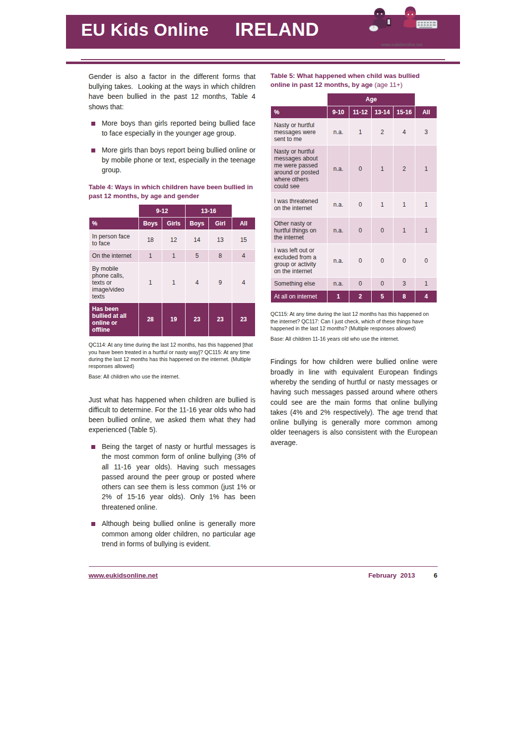EU Kids OnlineIRELAND
www.eukidsonline.net
Gender is also a factor in the different forms that bullying takes. Looking at the ways in which children have been bullied in the past 12 months, Table 4 shows that:
More boys than girls reported being bullied face to face especially in the younger age group.
More girls than boys report being bullied online or by mobile phone or text, especially in the teenage group.
Table 4: Ways in which children have been bullied in past 12 months, by age and gender
| | 9-12 | 13-16 | |
| --- | --- | --- | --- |
| % | Boys | Girls | Boys | Girl | All |
| In person face to face | 18 | 12 | 14 | 13 | 15 |
| On the internet | 1 | 1 | 5 | 8 | 4 |
| By mobile phone calls, texts or image/video texts | 1 | 1 | 4 | 9 | 4 |
| Has been bullied at all online or offline | 28 | 19 | 23 | 23 | 23 |
QC114: At any time during the last 12 months, has this happened [that you have been treated in a hurtful or nasty way]? QC115: At any time during the last 12 months has this happened on the internet. (Multiple responses allowed)
Base: All children who use the internet.
Just what has happened when children are bullied is difficult to determine. For the 11-16 year olds who had been bullied online, we asked them what they had experienced (Table 5).
Being the target of nasty or hurtful messages is the most common form of online bullying (3% of all 11-16 year olds). Having such messages passed around the peer group or posted where others can see them is less common (just 1% or 2% of 15-16 year olds). Only 1% has been threatened online.
Although being bullied online is generally more common among older children, no particular age trend in forms of bullying is evident.
Table 5: What happened when child was bullied online in past 12 months, by age (age 11+)
| | Age | |
| --- | --- | --- |
| % | 9-10 | 11-12 | 13-14 | 15-16 | All |
| Nasty or hurtful messages were sent to me | n.a. | 1 | 2 | 4 | 3 |
| Nasty or hurtful messages about me were passed around or posted where others could see | n.a. | 0 | 1 | 2 | 1 |
| I was threatened on the internet | n.a. | 0 | 1 | 1 | 1 |
| Other nasty or hurtful things on the internet | n.a. | 0 | 0 | 1 | 1 |
| I was left out or excluded from a group or activity on the internet | n.a. | 0 | 0 | 0 | 0 |
| Something else | n.a. | 0 | 0 | 3 | 1 |
| At all on internet | 1 | 2 | 5 | 8 | 4 |
QC115: At any time during the last 12 months has this happened on the internet? QC117: Can I just check, which of these things have happened in the last 12 months? (Multiple responses allowed)
Base: All children 11-16 years old who use the internet.
Findings for how children were bullied online were broadly in line with equivalent European findings whereby the sending of hurtful or nasty messages or having such messages passed around where others could see are the main forms that online bullying takes (4% and 2% respectively). The age trend that online bullying is generally more common among older teenagers is also consistent with the European average.
www.eukidsonline.net
February 20136